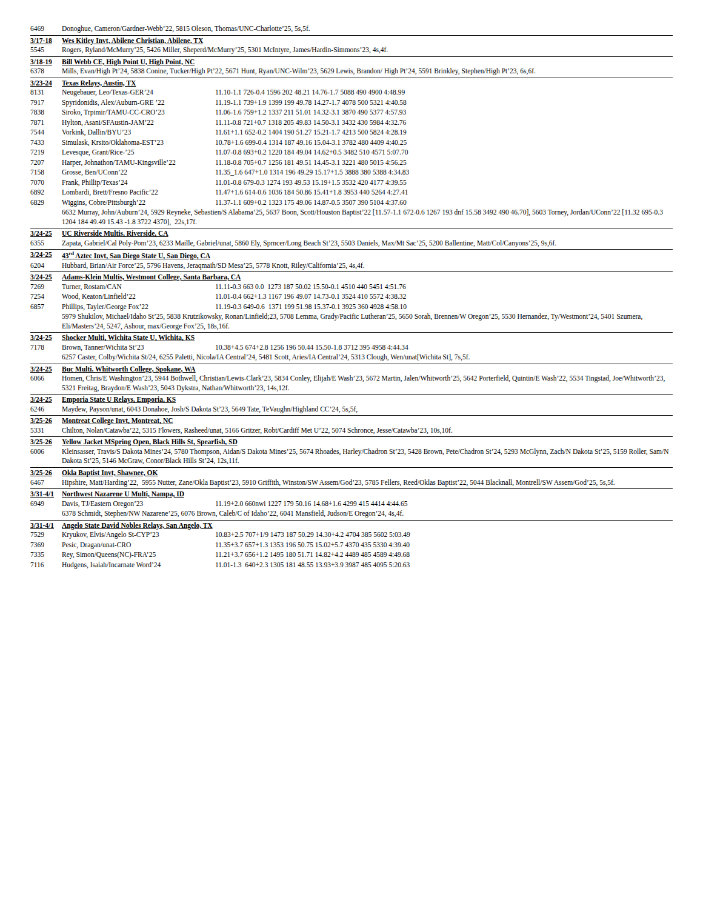6469
Donoghue, Cameron/Gardner-Webb’22, 5815 Oleson, Thomas/UNC-Charlotte’25, 5s,5f.
3/17-18
Wes Kitley Invt, Abilene Christian, Abilene, TX
5545
Rogers, Ryland/McMurry’25, 5426 Miller, Sheperd/McMurry’25, 5301 McIntyre, James/Hardin-Simmons’23, 4s,4f.
3/18-19
Bill Webb CE, High Point U, High Point, NC
6378
Mills, Evan/High Pt’24, 5838 Conine, Tucker/High Pt’22, 5671 Hunt, Ryan/UNC-Wilm’23, 5629 Lewis, Brandon/ High Pt’24, 5591 Brinkley, Stephen/High Pt’23, 6s,6f.
3/23-24
Texas Relays, Austin, TX
8131
Neugebauer, Leo/Texas-GER’24 11.10-1.1 726-0.4 1596 202 48.21 14.76-1.7 5088 490 4900 4:48.99
7917
Spyridonidis, Alex/Auburn-GRE ’22 11.19-1.1 739+1.9 1399 199 49.78 14.27-1.7 4078 500 5321 4:40.58
7838
Siroko, Trpimir/TAMU-CC-CRO’23 11.06-1.6 759+1.2 1337 211 51.01 14.32-3.1 3870 490 5377 4:57.93
7871
Hylton, Asani/SFAustin-JAM’22 11.11-0.8 721+0.7 1318 205 49.83 14.50-3.1 3432 430 5984 4:32.76
7544
Vorkink, Dallin/BYU’23 11.61+1.1 652-0.2 1404 190 51.27 15.21-1.7 4213 500 5824 4:28.19
7433
Simulask, Krsito/Oklahoma-EST’23 10.78+1.6 699-0.4 1314 187 49.16 15.04-3.1 3782 480 4409 4:40.25
7219
Levesque, Grant/Rice-’25 11.07-0.8 693+0.2 1220 184 49.04 14.62+0.5 3482 510 4571 5:07.70
7207
Harper, Johnathon/TAMU-Kingsville’22 11.18-0.8 705+0.7 1256 181 49.51 14.45-3.1 3221 480 5015 4:56.25
7158
Grosse, Ben/UConn’22 11.35_1.6 647+1.0 1314 196 49.29 15.17+1.5 3888 380 5388 4:34.83
7070
Frank, Phillip/Texas’24 11.01-0.8 679-0.3 1274 193 49.53 15.19+1.5 3532 420 4177 4:39.55
6892
Lombardi, Brett/Fresno Pacific’22 11.47+1.6 614-0.6 1036 184 50.86 15.41+1.8 3953 440 5264 4:27.41
6829
Wiggins, Cobre/Pittsburgh’22 11.37-1.1 609+0.2 1323 175 49.06 14.87-0.5 3507 390 5104 4:37.60
6632 Murray, John/Auburn’24, 5929 Reyneke, Sebastien/S Alabama’25, 5637 Boon, Scott/Houston Baptist’22 [11.57-1.1 672-0.6 1267 193 dnf 15.58 3492 490 46.70], 5603 Torney, Jordan/UConn’22 [11.32 695-0.3 1204 184 49.49 15.43 -1.8 3722 4370], 22s,17f.
3/24-25
UC Riverside Multis, Riverside, CA
6355
Zapata, Gabriel/Cal Poly-Pom’23, 6233 Maille, Gabriel/unat, 5860 Ely, Sprncer/Long Beach St’23, 5503 Daniels, Max/Mt Sac’25, 5200 Ballentine, Matt/Col/Canyons’25, 9s,6f.
3/24-25
43rd Aztec Invt, San Diego State U, San Diego, CA
6204
Hubbard, Brian/Air Force’25, 5796 Havens, Jeraqmaih/SD Mesa’25, 5778 Knott, Riley/California’25, 4s,4f.
3/24-25
Adams-Klein Multis, Westmont College, Santa Barbara, CA
7269
Turner, Rostam/CAN 11.11-0.3 663 0.0 1273 187 50.02 15.50-0.1 4510 440 5451 4:51.76
7254
Wood, Keaton/Linfield’22 11.01-0.4 662+1.3 1167 196 49.07 14.73-0.1 3524 410 5572 4:38.32
6857
Phillips, Tayler/George Fox’22 11.19-0.3 649-0.6 1371 199 51.98 15.37-0.1 3925 360 4928 4:58.10
5979 Shukilov, Michael/Idaho St’25, 5838 Krutzikowsky, Ronan/Linfield;23, 5708 Lemma, Grady/Pacific Lutheran’25, 5650 Sorah, Brennen/W Oregon’25, 5530 Hernandez, Ty/Westmont’24, 5401 Szumera, Eli/Masters’24, 5247, Ashour, max/George Fox’25, 18s,16f.
3/24-25
Shocker Multi, Wichita State U, Wichita, KS
7178
Brown, Tanner/Wichita St’23 10.38+4.5 674+2.8 1256 196 50.44 15.50-1.8 3712 395 4958 4:44.34
6257 Caster, Colby/Wichita St/24, 6255 Paletti, Nicola/IA Central’24, 5481 Scott, Aries/IA Central’24, 5313 Clough, Wen/unat[Wichita St], 7s,5f.
3/24-25
Buc Multi. Whitworth College, Spokane, WA
6066
Homen, Chris/E Washington’23, 5944 Bothwell, Christian/Lewis-Clark’23, 5834 Conley, Elijah/E Wash’23, 5672 Martin, Jalen/Whitworth’25, 5642 Porterfield, Quintin/E Wash’22, 5534 Tingstad, Joe/Whitworth’23, 5321 Freitag, Braydon/E Wash’23, 5043 Dykstra, Nathan/Whitworth’23, 14s,12f.
3/24-25
Emporia State U Relays, Emporia, KS
6246
Maydew, Payson/unat, 6043 Donahoe, Josh/S Dakota St’23, 5649 Tate, TeVaughn/Highland CC’24, 5s,5f,
3/25-26
Montreat College Invt, Montreat, NC
5331
Chilton, Nolan/Catawba’22, 5315 Flowers, Rasheed/unat, 5166 Gritzer, Robt/Cardiff Met U’22, 5074 Schronce, Jesse/Catawba’23, 10s,10f.
3/25-26
Yellow Jacket MSpring Open, Black Hills St, Spearfish, SD
6006
Kleinsasser, Travis/S Dakota Mines’24, 5780 Thompson, Aidan/S Dakota Mines’25, 5674 Rhoades, Harley/Chadron St’23, 5428 Brown, Pete/Chadron St’24, 5293 McGlynn, Zach/N Dakota St’25, 5159 Roller, Sam/N Dakota St’25, 5146 McGraw, Conor/Black Hills St’24, 12s,11f.
3/25-26
Okla Baptist Invt, Shawnee, OK
6467
Hipshire, Matt/Harding’22, 5955 Nutter, Zane/Okla Baptist’23, 5910 Griffith, Winston/SW Assem/God’23, 5785 Fellers, Reed/Oklas Baptist’22, 5044 Blacknall, Montrell/SW Assem/God’25, 5s,5f.
3/31-4/1
Northwest Nazarene U Multi, Nampa, ID
6949
Davis, TJ/Eastern Oregon’23 11.19+2.0 660nwi 1227 179 50.16 14.68+1.6 4299 415 4414 4:44.65
6378 Schmidt, Stephen/NW Nazarene’25, 6076 Brown, Caleb/C of Idaho’22, 6041 Mansfield, Judson/E Oregon’24, 4s,4f.
3/31-4/1
Angelo State David Nobles Relays, San Angelo, TX
7529
Kryukov, Elvis/Angelo St-CYP’23 10.83+2.5 707+1/9 1473 187 50.29 14.30+4.2 4704 385 5602 5:03.49
7369
Pesic, Dragan/unat-CRO 11.35+3.7 657+1.3 1353 196 50.75 15.02+5.7 4370 435 5330 4:39.40
7335
Rey, Simon/Queens(NC)-FRA’25 11.21+3.7 656+1.2 1495 180 51.71 14.82+4.2 4489 485 4589 4:49.68
7116
Hudgens, Isaiah/Incarnate Word’24 11.01-1.3 640+2.3 1305 181 48.55 13.93+3.9 3987 485 4095 5:20.63